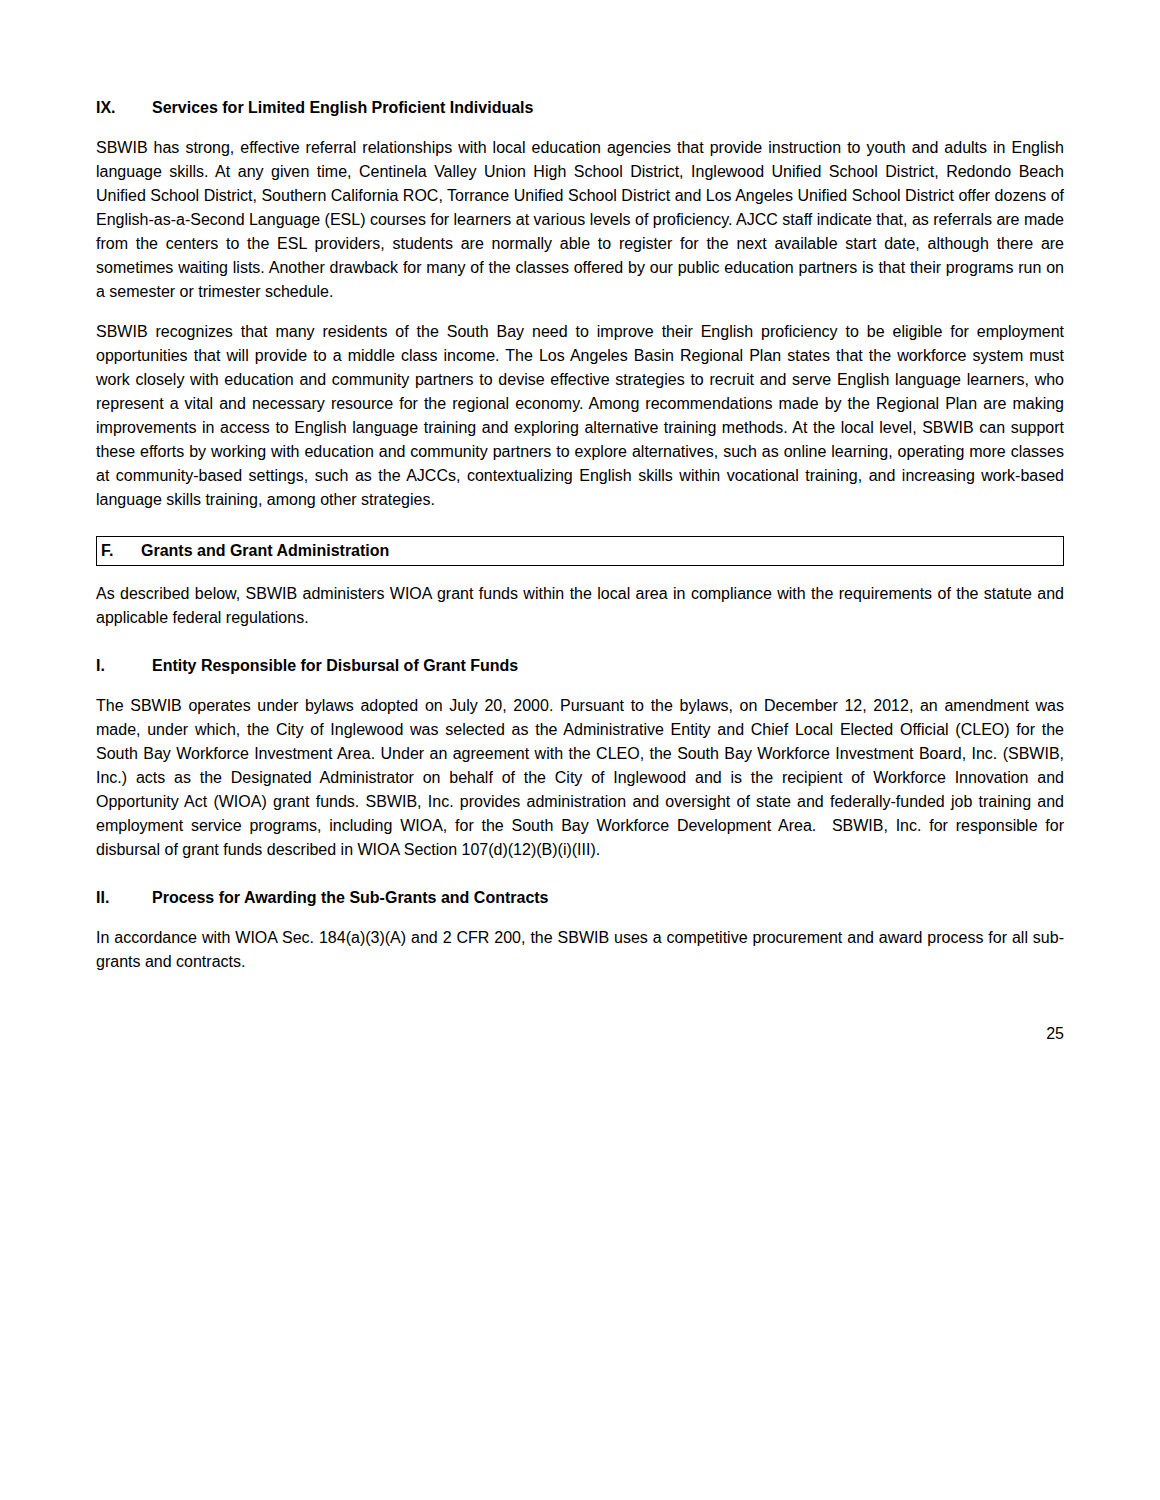IX. Services for Limited English Proficient Individuals
SBWIB has strong, effective referral relationships with local education agencies that provide instruction to youth and adults in English language skills. At any given time, Centinela Valley Union High School District, Inglewood Unified School District, Redondo Beach Unified School District, Southern California ROC, Torrance Unified School District and Los Angeles Unified School District offer dozens of English-as-a-Second Language (ESL) courses for learners at various levels of proficiency. AJCC staff indicate that, as referrals are made from the centers to the ESL providers, students are normally able to register for the next available start date, although there are sometimes waiting lists. Another drawback for many of the classes offered by our public education partners is that their programs run on a semester or trimester schedule.
SBWIB recognizes that many residents of the South Bay need to improve their English proficiency to be eligible for employment opportunities that will provide to a middle class income. The Los Angeles Basin Regional Plan states that the workforce system must work closely with education and community partners to devise effective strategies to recruit and serve English language learners, who represent a vital and necessary resource for the regional economy. Among recommendations made by the Regional Plan are making improvements in access to English language training and exploring alternative training methods. At the local level, SBWIB can support these efforts by working with education and community partners to explore alternatives, such as online learning, operating more classes at community-based settings, such as the AJCCs, contextualizing English skills within vocational training, and increasing work-based language skills training, among other strategies.
F. Grants and Grant Administration
As described below, SBWIB administers WIOA grant funds within the local area in compliance with the requirements of the statute and applicable federal regulations.
I. Entity Responsible for Disbursal of Grant Funds
The SBWIB operates under bylaws adopted on July 20, 2000. Pursuant to the bylaws, on December 12, 2012, an amendment was made, under which, the City of Inglewood was selected as the Administrative Entity and Chief Local Elected Official (CLEO) for the South Bay Workforce Investment Area. Under an agreement with the CLEO, the South Bay Workforce Investment Board, Inc. (SBWIB, Inc.) acts as the Designated Administrator on behalf of the City of Inglewood and is the recipient of Workforce Innovation and Opportunity Act (WIOA) grant funds. SBWIB, Inc. provides administration and oversight of state and federally-funded job training and employment service programs, including WIOA, for the South Bay Workforce Development Area. SBWIB, Inc. for responsible for disbursal of grant funds described in WIOA Section 107(d)(12)(B)(i)(III).
II. Process for Awarding the Sub-Grants and Contracts
In accordance with WIOA Sec. 184(a)(3)(A) and 2 CFR 200, the SBWIB uses a competitive procurement and award process for all sub-grants and contracts.
25